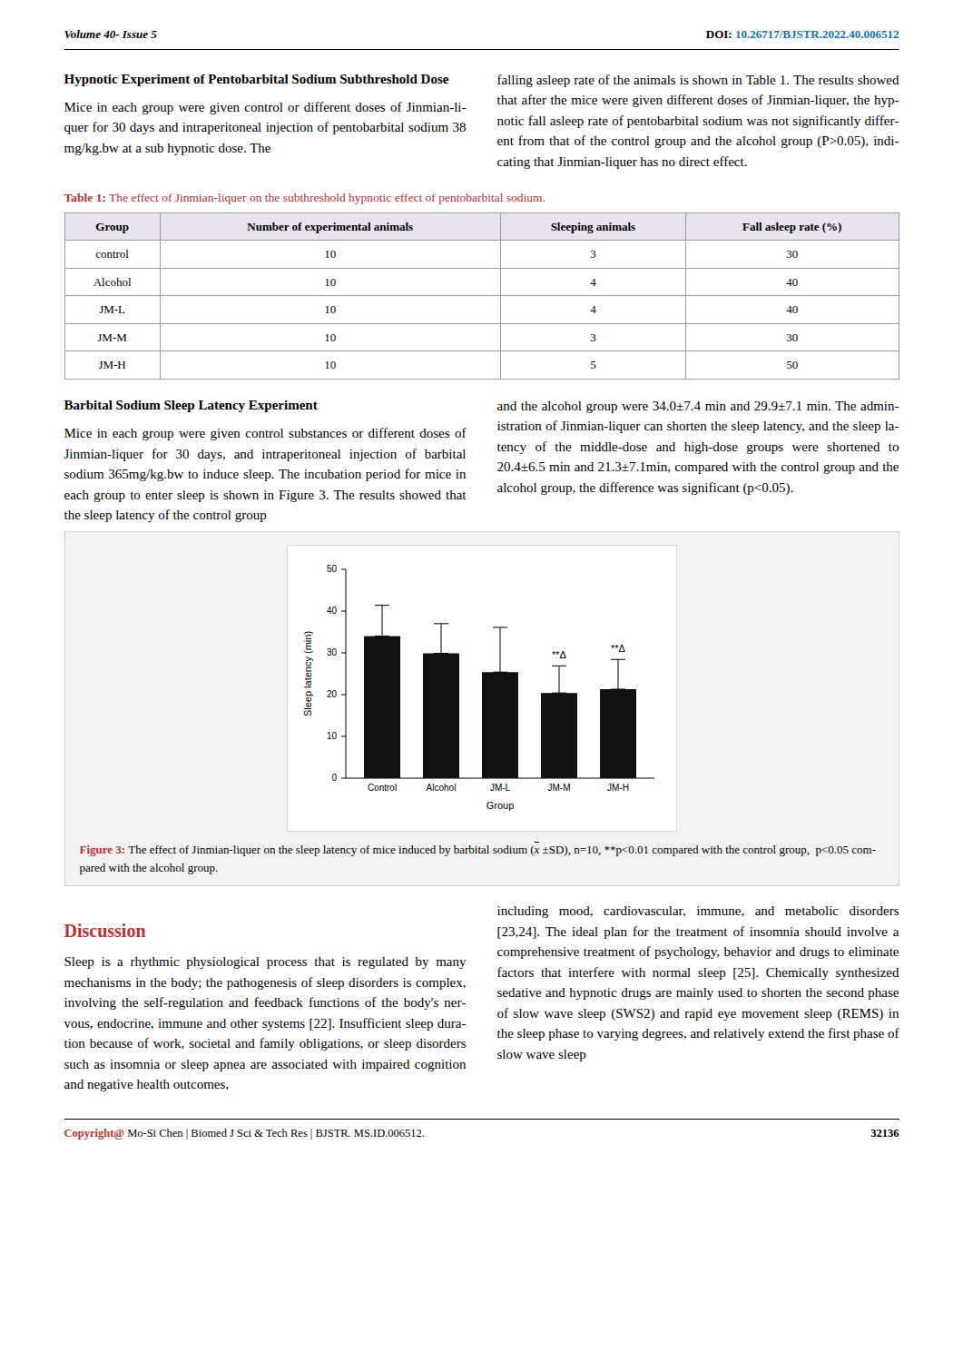Volume 40- Issue 5
DOI: 10.26717/BJSTR.2022.40.006512
Hypnotic Experiment of Pentobarbital Sodium Subthreshold Dose
Mice in each group were given control or different doses of Jinmian-liquer for 30 days and intraperitoneal injection of pentobarbital sodium 38 mg/kg.bw at a sub hypnotic dose. The
falling asleep rate of the animals is shown in Table 1. The results showed that after the mice were given different doses of Jinmian-liquer, the hypnotic fall asleep rate of pentobarbital sodium was not significantly different from that of the control group and the alcohol group (P>0.05), indicating that Jinmian-liquer has no direct effect.
Table 1: The effect of Jinmian-liquer on the subthreshold hypnotic effect of pentobarbital sodium.
| Group | Number of experimental animals | Sleeping animals | Fall asleep rate (%) |
| --- | --- | --- | --- |
| control | 10 | 3 | 30 |
| Alcohol | 10 | 4 | 40 |
| JM-L | 10 | 4 | 40 |
| JM-M | 10 | 3 | 30 |
| JM-H | 10 | 5 | 50 |
Barbital Sodium Sleep Latency Experiment
Mice in each group were given control substances or different doses of Jinmian-liquer for 30 days, and intraperitoneal injection of barbital sodium 365mg/kg.bw to induce sleep. The incubation period for mice in each group to enter sleep is shown in Figure 3. The results showed that the sleep latency of the control group
and the alcohol group were 34.0±7.4 min and 29.9±7.1 min. The administration of Jinmian-liquer can shorten the sleep latency, and the sleep latency of the middle-dose and high-dose groups were shortened to 20.4±6.5 min and 21.3±7.1min, compared with the control group and the alcohol group, the difference was significant (p<0.05).
0 10 20 30 40 50 Sleep latency (min) **Δ **Δ Control Alcohol JM-L JM-M JM-H Group
Figure 3: The effect of Jinmian-liquer on the sleep latency of mice induced by barbital sodium (x ±SD), n=10, **p<0.01 compared with the control group, p<0.05 compared with the alcohol group.
Discussion
Sleep is a rhythmic physiological process that is regulated by many mechanisms in the body; the pathogenesis of sleep disorders is complex, involving the self-regulation and feedback functions of the body's nervous, endocrine, immune and other systems [22]. Insufficient sleep duration because of work, societal and family obligations, or sleep disorders such as insomnia or sleep apnea are associated with impaired cognition and negative health outcomes,
including mood, cardiovascular, immune, and metabolic disorders [23,24]. The ideal plan for the treatment of insomnia should involve a comprehensive treatment of psychology, behavior and drugs to eliminate factors that interfere with normal sleep [25]. Chemically synthesized sedative and hypnotic drugs are mainly used to shorten the second phase of slow wave sleep (SWS2) and rapid eye movement sleep (REMS) in the sleep phase to varying degrees, and relatively extend the first phase of slow wave sleep
Copyright@ Mo-Si Chen | Biomed J Sci & Tech Res | BJSTR. MS.ID.006512.
32136